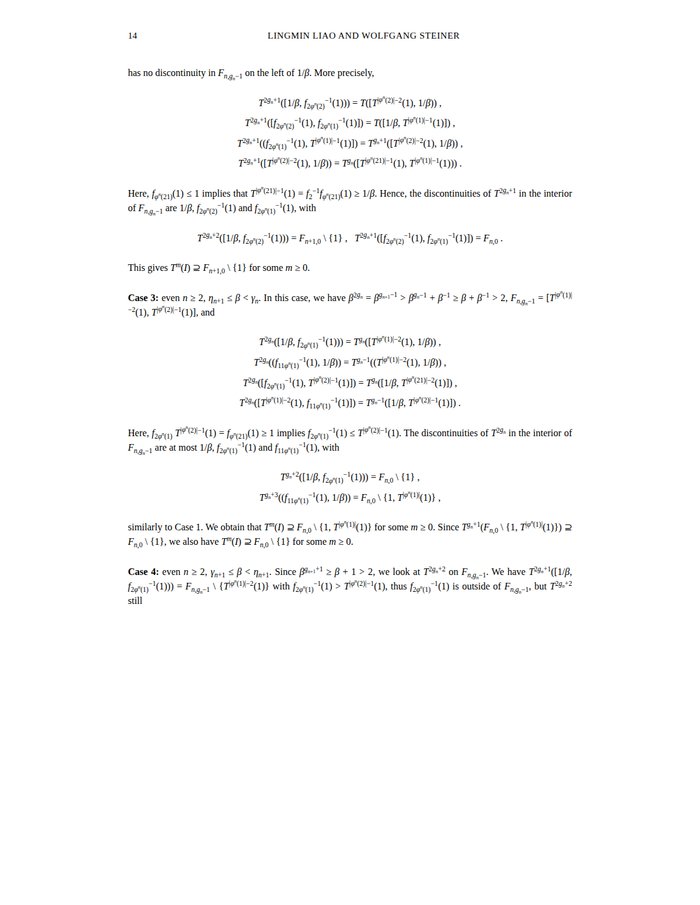14 LINGMIN LIAO AND WOLFGANG STEINER
has no discontinuity in Fn,gn−1 on the left of 1/β. More precisely,
T2gn+1([1/β, f2φn(2)−1(1))) = T([T|φn(2)|−2(1), 1/β)) , T2gn+1([f2φn(2)−1(1), f2φn(1)−1(1)]) = T([1/β, T|φn(1)|−1(1)]) , T2gn+1((f2φn(1)−1(1), T|φn(1)|−1(1)]) = Tgn+1([T|φn(2)|−2(1), 1/β)) , T2gn+1([T|φn(2)|−2(1), 1/β)) = Tgn([T|φn(21)|−1(1), T|φn(1)|−1(1))) .
Here, fφn(21)(1) ≤ 1 implies that T|φn(21)|−1(1) = f2−1fφn(21)(1) ≥ 1/β. Hence, the discontinuities of T2gn+1 in the interior of Fn,gn−1 are 1/β, f2φn(2)−1(1) and f2φn(1)−1(1), with
T2gn+2([1/β, f2φn(2)−1(1))) = Fn+1,0 \ {1} , T2gn+1([f2φn(2)−1(1), f2φn(1)−1(1)]) = Fn,0 .
This gives Tm(I) ⊇ Fn+1,0 \ {1} for some m ≥ 0.
Case 3: even n ≥ 2, ηn+1 ≤ β < γn. In this case, we have β2gn = βgn+1−1 > βgn−1 + β−1 ≥ β + β−1 > 2, Fn,gn−1 = [T|φn(1)|−2(1), T|φn(2)|−1(1)], and
T2gn([1/β, f2φn(1)−1(1))) = Tgn([T|φn(1)|−2(1), 1/β)) , T2gn((f11φn(1)−1(1), 1/β)) = Tgn−1((T|φn(1)|−2(1), 1/β)) , T2gn([f2φn(1)−1(1), T|φn(2)|−1(1)]) = Tgn([1/β, T|φn(21)|−2(1)]) , T2gn([T|φn(1)|−2(1), f11φn(1)−1(1)]) = Tgn−1([1/β, T|φn(2)|−1(1)]) .
Here, f2φn(1) T|φn(2)|−1(1) = fφn(21)(1) ≥ 1 implies f2φn(1)−1(1) ≤ T|φn(2)|−1(1). The discontinuities of T2gn in the interior of Fn,gn−1 are at most 1/β, f2φn(1)−1(1) and f11φn(1)−1(1), with
Tgn+2([1/β, f2φn(1)−1(1))) = Fn,0 \ {1} , Tgn+3((f11φn(1)−1(1), 1/β)) = Fn,0 \ {1, T|φn(1)|(1)} ,
similarly to Case 1. We obtain that Tm(I) ⊇ Fn,0 \ {1, T|φn(1)|(1)} for some m ≥ 0. Since Tgn+1(Fn,0 \ {1, T|φn(1)|(1)}) ⊇ Fn,0 \ {1}, we also have Tm(I) ⊇ Fn,0 \ {1} for some m ≥ 0.
Case 4: even n ≥ 2, γn+1 ≤ β < ηn+1. Since βgn+1+1 ≥ β + 1 > 2, we look at T2gn+2 on Fn,gn−1. We have T2gn+1([1/β, f2φn(1)−1(1))) = Fn,gn−1 \ {T|φn(1)|−2(1)} with f2φn(1)−1(1) > T|φn(2)|−1(1), thus f2φn(1)−1(1) is outside of Fn,gn−1, but T2gn+2 still